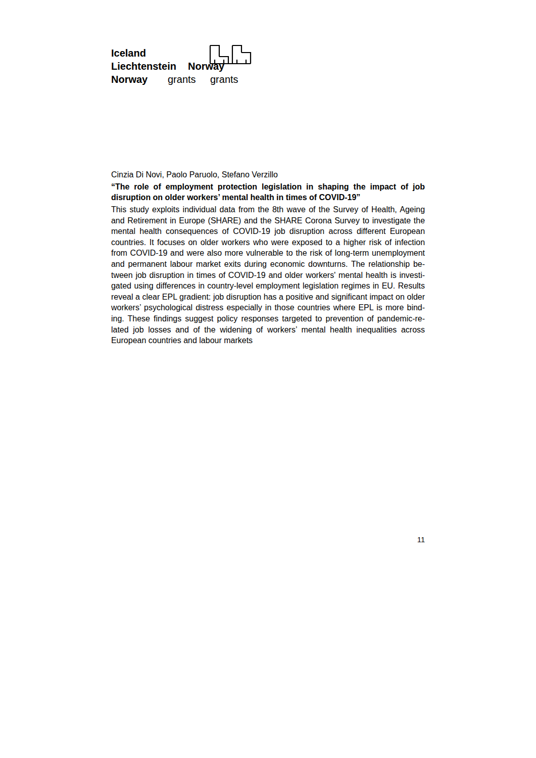Iceland Liechtenstein Norway grants Norway grants
Cinzia Di Novi, Paolo Paruolo, Stefano Verzillo
“The role of employment protection legislation in shaping the impact of job disruption on older workers’ mental health in times of COVID-19”
This study exploits individual data from the 8th wave of the Survey of Health, Ageing and Retirement in Europe (SHARE) and the SHARE Corona Survey to investigate the mental health consequences of COVID-19 job disruption across different European countries. It focuses on older workers who were exposed to a higher risk of infection from COVID-19 and were also more vulnerable to the risk of long-term unemployment and permanent labour market exits during economic downturns. The relationship between job disruption in times of COVID-19 and older workers' mental health is investigated using differences in country-level employment legislation regimes in EU. Results reveal a clear EPL gradient: job disruption has a positive and significant impact on older workers’ psychological distress especially in those countries where EPL is more binding. These findings suggest policy responses targeted to prevention of pandemic-related job losses and of the widening of workers’ mental health inequalities across European countries and labour markets
11